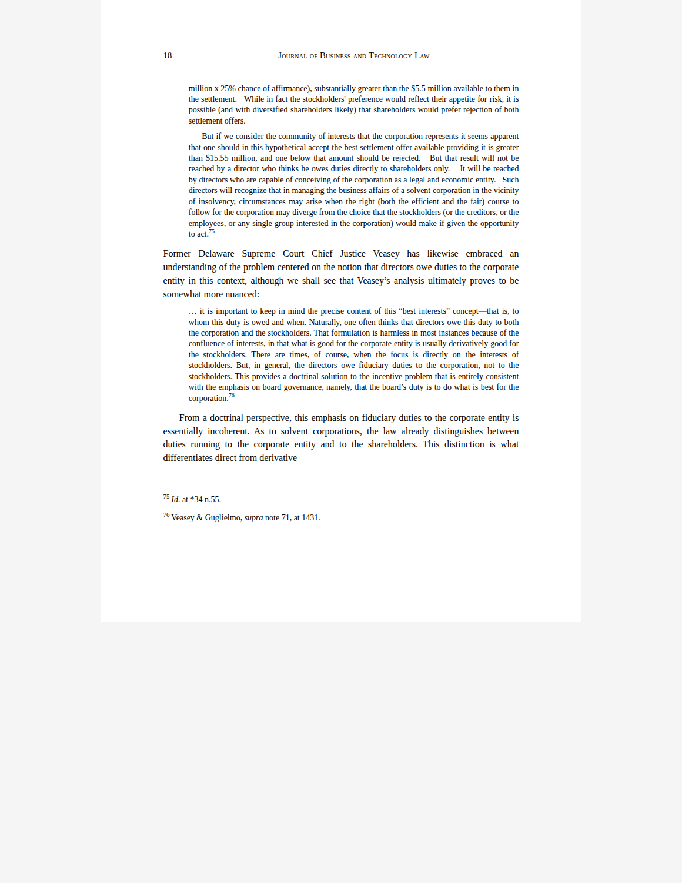18
Journal of Business and Technology Law
million x 25% chance of affirmance), substantially greater than the $5.5 million available to them in the settlement. While in fact the stockholders' preference would reflect their appetite for risk, it is possible (and with diversified shareholders likely) that shareholders would prefer rejection of both settlement offers.
But if we consider the community of interests that the corporation represents it seems apparent that one should in this hypothetical accept the best settlement offer available providing it is greater than $15.55 million, and one below that amount should be rejected. But that result will not be reached by a director who thinks he owes duties directly to shareholders only. It will be reached by directors who are capable of conceiving of the corporation as a legal and economic entity. Such directors will recognize that in managing the business affairs of a solvent corporation in the vicinity of insolvency, circumstances may arise when the right (both the efficient and the fair) course to follow for the corporation may diverge from the choice that the stockholders (or the creditors, or the employees, or any single group interested in the corporation) would make if given the opportunity to act.75
Former Delaware Supreme Court Chief Justice Veasey has likewise embraced an understanding of the problem centered on the notion that directors owe duties to the corporate entity in this context, although we shall see that Veasey’s analysis ultimately proves to be somewhat more nuanced:
… it is important to keep in mind the precise content of this “best interests” concept—that is, to whom this duty is owed and when. Naturally, one often thinks that directors owe this duty to both the corporation and the stockholders. That formulation is harmless in most instances because of the confluence of interests, in that what is good for the corporate entity is usually derivatively good for the stockholders. There are times, of course, when the focus is directly on the interests of stockholders. But, in general, the directors owe fiduciary duties to the corporation, not to the stockholders. This provides a doctrinal solution to the incentive problem that is entirely consistent with the emphasis on board governance, namely, that the board’s duty is to do what is best for the corporation.76
From a doctrinal perspective, this emphasis on fiduciary duties to the corporate entity is essentially incoherent. As to solvent corporations, the law already distinguishes between duties running to the corporate entity and to the shareholders. This distinction is what differentiates direct from derivative
75 Id. at *34 n.55.
76 Veasey & Guglielmo, supra note 71, at 1431.